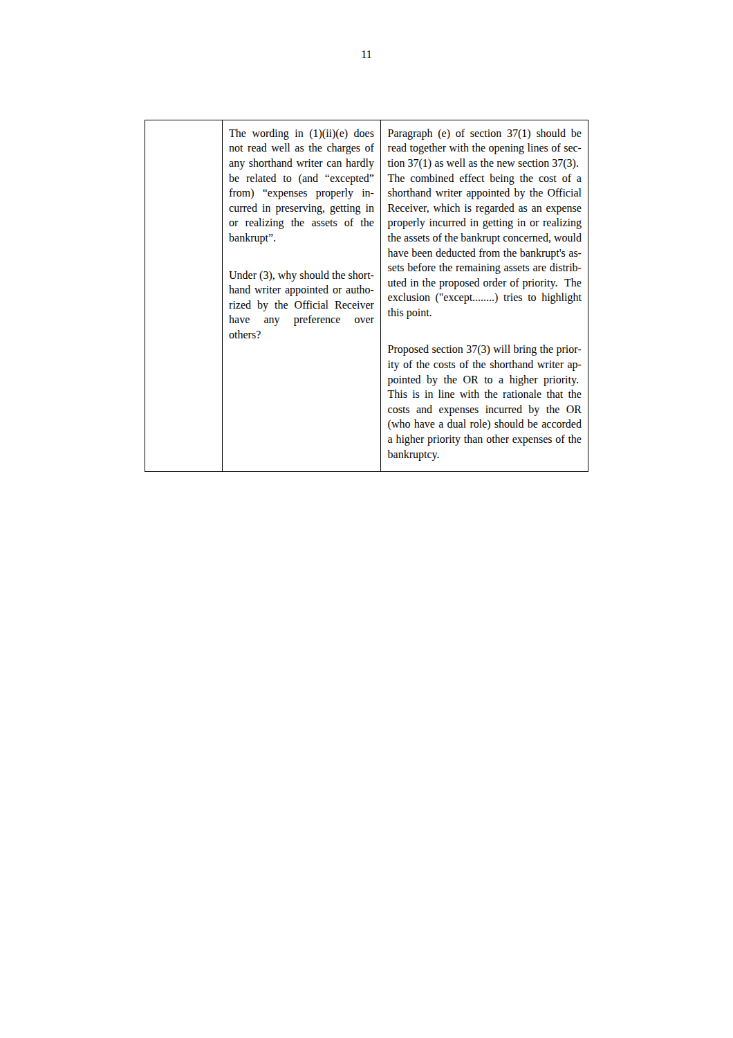11
| | The wording in (1)(ii)(e) does not read well as the charges of any shorthand writer can hardly be related to (and “excepted” from) “expenses properly incurred in preserving, getting in or realizing the assets of the bankrupt”. Under (3), why should the shorthand writer appointed or authorized by the Official Receiver have any preference over others? | Paragraph (e) of section 37(1) should be read together with the opening lines of section 37(1) as well as the new section 37(3). The combined effect being the cost of a shorthand writer appointed by the Official Receiver, which is regarded as an expense properly incurred in getting in or realizing the assets of the bankrupt concerned, would have been deducted from the bankrupt's assets before the remaining assets are distributed in the proposed order of priority. The exclusion ("except........) tries to highlight this point. Proposed section 37(3) will bring the priority of the costs of the shorthand writer appointed by the OR to a higher priority. This is in line with the rationale that the costs and expenses incurred by the OR (who have a dual role) should be accorded a higher priority than other expenses of the bankruptcy. |